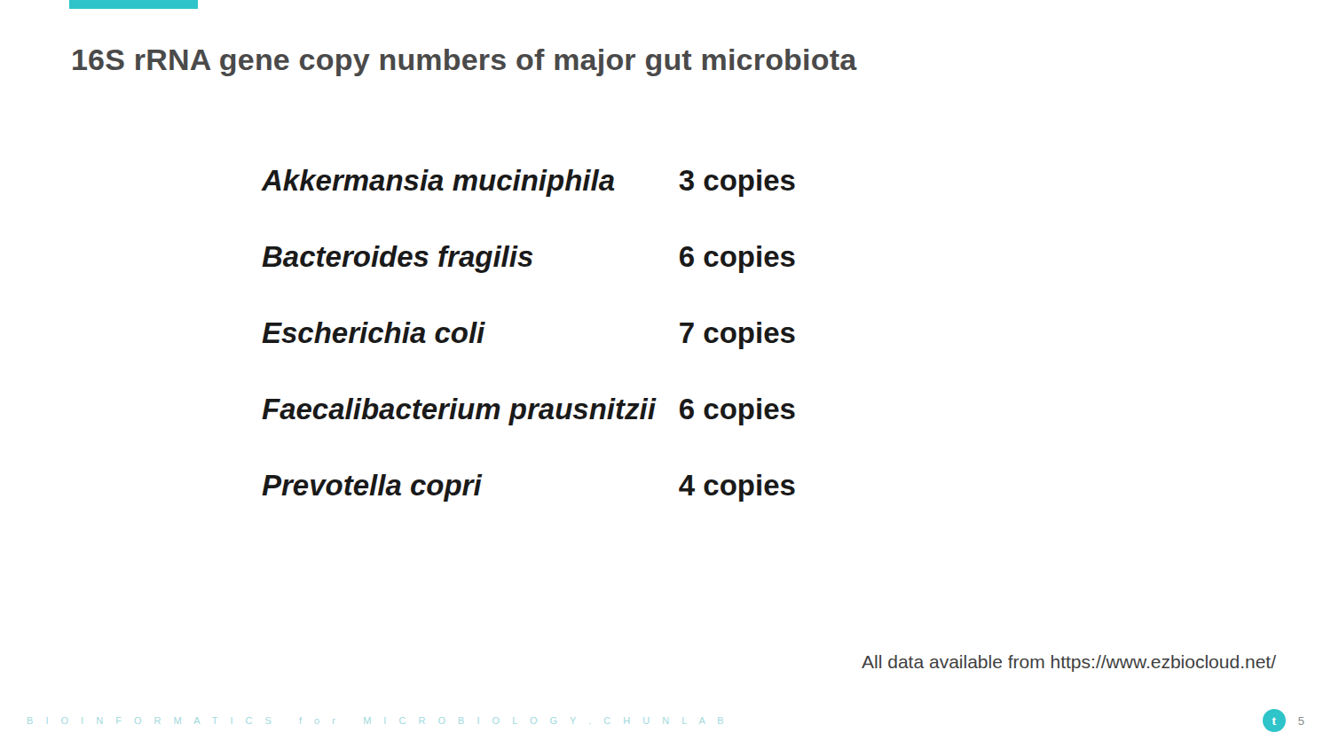16S rRNA gene copy numbers of major gut microbiota
| Akkermansia muciniphila | 3 copies |
| Bacteroides fragilis | 6 copies |
| Escherichia coli | 7 copies |
| Faecalibacterium prausnitzii | 6 copies |
| Prevotella copri | 4 copies |
All data available from https://www.ezbiocloud.net/
B I O I N F O R M A T I C S f o r M I C R O B I O L O G Y . C H U N L A B
t
5